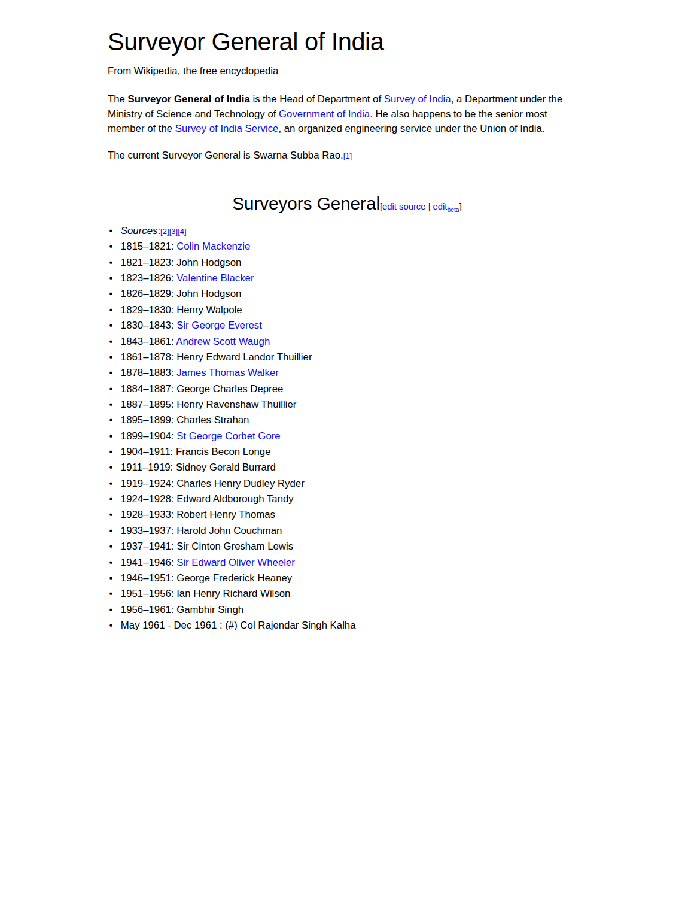Surveyor General of India
From Wikipedia, the free encyclopedia
The Surveyor General of India is the Head of Department of Survey of India, a Department under the Ministry of Science and Technology of Government of India. He also happens to be the senior most member of the Survey of India Service, an organized engineering service under the Union of India.
The current Surveyor General is Swarna Subba Rao.[1]
Surveyors General[edit source | editbeta]
Sources:[2][3][4]
1815–1821: Colin Mackenzie
1821–1823: John Hodgson
1823–1826: Valentine Blacker
1826–1829: John Hodgson
1829–1830: Henry Walpole
1830–1843: Sir George Everest
1843–1861: Andrew Scott Waugh
1861–1878: Henry Edward Landor Thuillier
1878–1883: James Thomas Walker
1884–1887: George Charles Depree
1887–1895: Henry Ravenshaw Thuillier
1895–1899: Charles Strahan
1899–1904: St George Corbet Gore
1904–1911: Francis Becon Longe
1911–1919: Sidney Gerald Burrard
1919–1924: Charles Henry Dudley Ryder
1924–1928: Edward Aldborough Tandy
1928–1933: Robert Henry Thomas
1933–1937: Harold John Couchman
1937–1941: Sir Cinton Gresham Lewis
1941–1946: Sir Edward Oliver Wheeler
1946–1951: George Frederick Heaney
1951–1956: Ian Henry Richard Wilson
1956–1961: Gambhir Singh
May 1961 - Dec 1961 : (#) Col Rajendar Singh Kalha